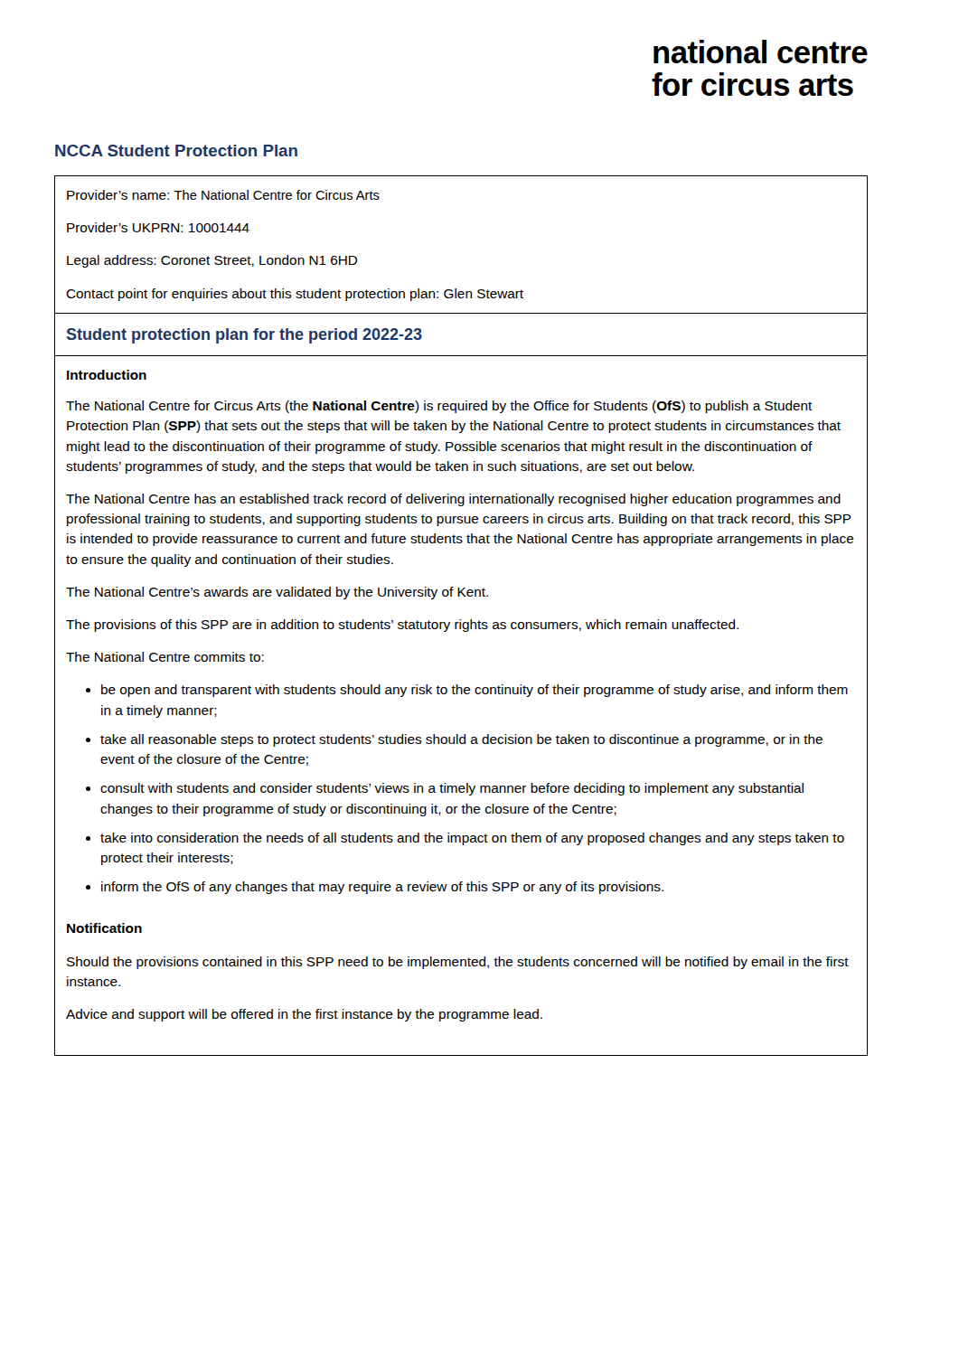national centre
for circus arts
NCCA Student Protection Plan
| Provider’s name: The National Centre for Circus Arts Provider’s UKPRN: 10001444 Legal address: Coronet Street, London N1 6HD Contact point for enquiries about this student protection plan: Glen Stewart |
| Student protection plan for the period 2022-23 |
| Introduction The National Centre for Circus Arts (the National Centre ) is required by the Office for Students ( OfS ) to publish a Student Protection Plan ( SPP ) that sets out the steps that will be taken by the National Centre to protect students in circumstances that might lead to the discontinuation of their programme of study. Possible scenarios that might result in the discontinuation of students’ programmes of study, and the steps that would be taken in such situations, are set out below. The National Centre has an established track record of delivering internationally recognised higher education programmes and professional training to students, and supporting students to pursue careers in circus arts. Building on that track record, this SPP is intended to provide reassurance to current and future students that the National Centre has appropriate arrangements in place to ensure the quality and continuation of their studies. The National Centre’s awards are validated by the University of Kent. The provisions of this SPP are in addition to students’ statutory rights as consumers, which remain unaffected. The National Centre commits to: be open and transparent with students should any risk to the continuity of their programme of study arise, and inform them in a timely manner; take all reasonable steps to protect students’ studies should a decision be taken to discontinue a programme, or in the event of the closure of the Centre; consult with students and consider students’ views in a timely manner before deciding to implement any substantial changes to their programme of study or discontinuing it, or the closure of the Centre; take into consideration the needs of all students and the impact on them of any proposed changes and any steps taken to protect their interests; inform the OfS of any changes that may require a review of this SPP or any of its provisions. Notification Should the provisions contained in this SPP need to be implemented, the students concerned will be notified by email in the first instance. Advice and support will be offered in the first instance by the programme lead. |